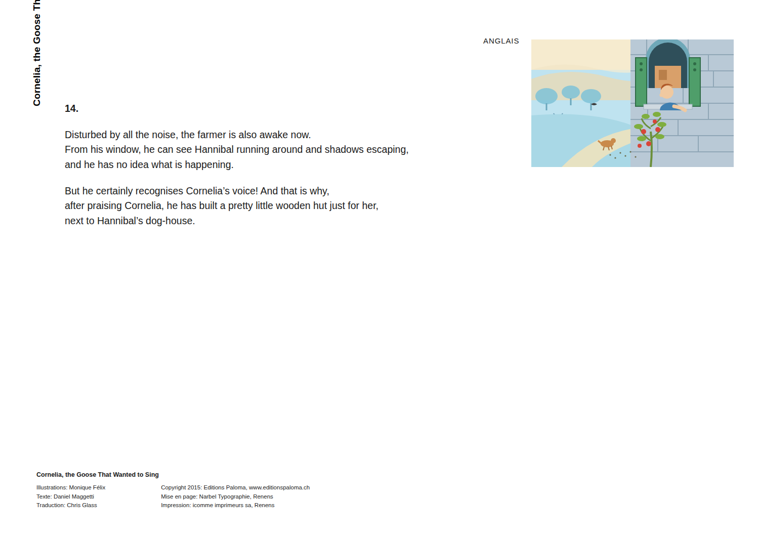Cornelia, the Goose That Wanted to Sing
ANGLAIS
Farmer leaning out of a window, dog running on the path below
14.
Disturbed by all the noise, the farmer is also awake now.
From his window, he can see Hannibal running around and shadows escaping,
and he has no idea what is happening.
But he certainly recognises Cornelia’s voice! And that is why,
after praising Cornelia, he has built a pretty little wooden hut just for her,
next to Hannibal’s dog-house.
Cornelia, the Goose That Wanted to Sing
| Illustrations: Monique Félix | Copyright 2015: Editions Paloma, www.editionspaloma.ch |
| Texte: Daniel Maggetti | Mise en page: Narbel Typographie, Renens |
| Traduction: Chris Glass | Impression: icomme imprimeurs sa, Renens |